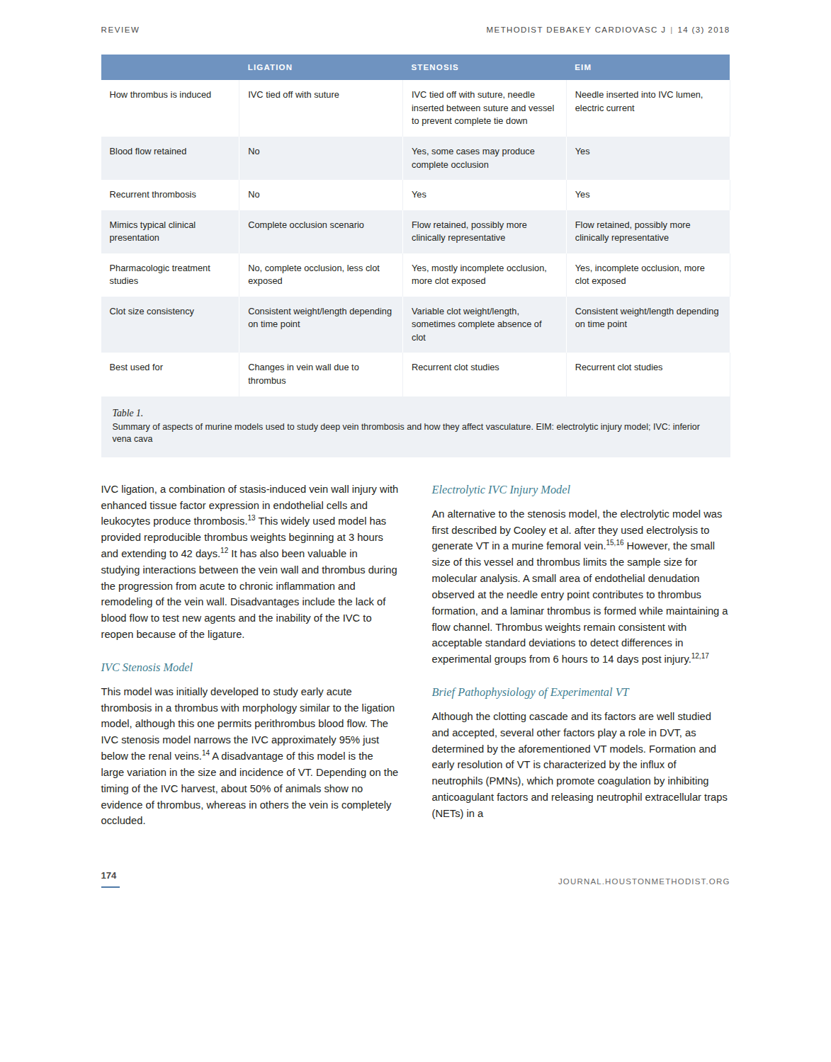Review
Methodist DeBakey Cardiovasc J|14 (3) 2018
| | Ligation | Stenosis | EIM |
| --- | --- | --- | --- |
| How thrombus is induced | IVC tied off with suture | IVC tied off with suture, needle inserted between suture and vessel to prevent complete tie down | Needle inserted into IVC lumen, electric current |
| Blood flow retained | No | Yes, some cases may produce complete occlusion | Yes |
| Recurrent thrombosis | No | Yes | Yes |
| Mimics typical clinical presentation | Complete occlusion scenario | Flow retained, possibly more clinically representative | Flow retained, possibly more clinically representative |
| Pharmacologic treatment studies | No, complete occlusion, less clot exposed | Yes, mostly incomplete occlusion, more clot exposed | Yes, incomplete occlusion, more clot exposed |
| Clot size consistency | Consistent weight/length depending on time point | Variable clot weight/length, sometimes complete absence of clot | Consistent weight/length depending on time point |
| Best used for | Changes in vein wall due to thrombus | Recurrent clot studies | Recurrent clot studies |
Table 1. Summary of aspects of murine models used to study deep vein thrombosis and how they affect vasculature. EIM: electrolytic injury model; IVC: inferior vena cava
IVC ligation, a combination of stasis-induced vein wall injury with enhanced tissue factor expression in endothelial cells and leukocytes produce thrombosis.13 This widely used model has provided reproducible thrombus weights beginning at 3 hours and extending to 42 days.12 It has also been valuable in studying interactions between the vein wall and thrombus during the progression from acute to chronic inflammation and remodeling of the vein wall. Disadvantages include the lack of blood flow to test new agents and the inability of the IVC to reopen because of the ligature.
IVC Stenosis Model
This model was initially developed to study early acute thrombosis in a thrombus with morphology similar to the ligation model, although this one permits perithrombus blood flow. The IVC stenosis model narrows the IVC approximately 95% just below the renal veins.14 A disadvantage of this model is the large variation in the size and incidence of VT. Depending on the timing of the IVC harvest, about 50% of animals show no evidence of thrombus, whereas in others the vein is completely occluded.
Electrolytic IVC Injury Model
An alternative to the stenosis model, the electrolytic model was first described by Cooley et al. after they used electrolysis to generate VT in a murine femoral vein.15,16 However, the small size of this vessel and thrombus limits the sample size for molecular analysis. A small area of endothelial denudation observed at the needle entry point contributes to thrombus formation, and a laminar thrombus is formed while maintaining a flow channel. Thrombus weights remain consistent with acceptable standard deviations to detect differences in experimental groups from 6 hours to 14 days post injury.12,17
Brief Pathophysiology of Experimental VT
Although the clotting cascade and its factors are well studied and accepted, several other factors play a role in DVT, as determined by the aforementioned VT models. Formation and early resolution of VT is characterized by the influx of neutrophils (PMNs), which promote coagulation by inhibiting anticoagulant factors and releasing neutrophil extracellular traps (NETs) in a
174
journal.houstonmethodist.org